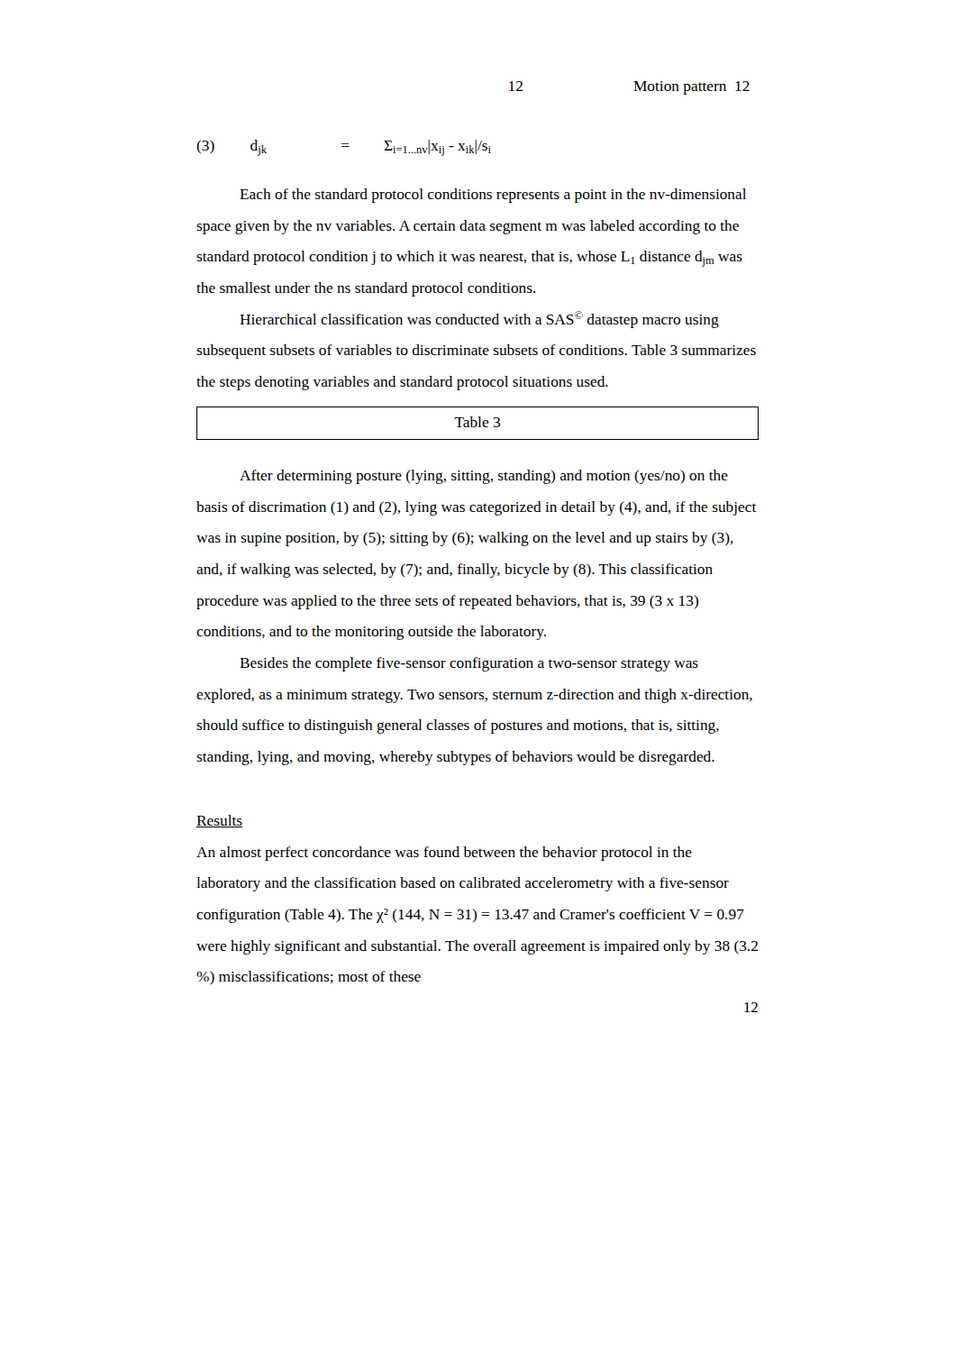12 Motion pattern 12
(3) djk= Σi=1...nv|xij - xik|/si
Each of the standard protocol conditions represents a point in the nv-dimensional space given by the nv variables. A certain data segment m was labeled according to the standard protocol condition j to which it was nearest, that is, whose L1 distance djm was the smallest under the ns standard protocol conditions.
Hierarchical classification was conducted with a SAS© datastep macro using subsequent subsets of variables to discriminate subsets of conditions. Table 3 summarizes the steps denoting variables and standard protocol situations used.
Table 3
After determining posture (lying, sitting, standing) and motion (yes/no) on the basis of discrimation (1) and (2), lying was categorized in detail by (4), and, if the subject was in supine position, by (5); sitting by (6); walking on the level and up stairs by (3), and, if walking was selected, by (7); and, finally, bicycle by (8). This classification procedure was applied to the three sets of repeated behaviors, that is, 39 (3 x 13) conditions, and to the monitoring outside the laboratory.
Besides the complete five-sensor configuration a two-sensor strategy was explored, as a minimum strategy. Two sensors, sternum z-direction and thigh x-direction, should suffice to distinguish general classes of postures and motions, that is, sitting, standing, lying, and moving, whereby subtypes of behaviors would be disregarded.
Results
An almost perfect concordance was found between the behavior protocol in the laboratory and the classification based on calibrated accelerometry with a five-sensor configuration (Table 4). The χ² (144, N = 31) = 13.47 and Cramer's coefficient V = 0.97 were highly significant and substantial. The overall agreement is impaired only by 38 (3.2 %) misclassifications; most of these
12